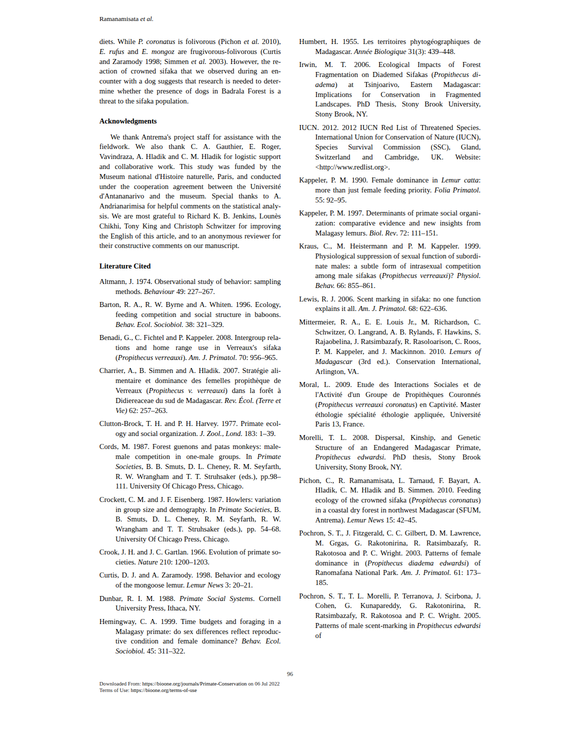Ramanamisata et al.
diets. While P. coronatus is folivorous (Pichon et al. 2010), E. rufus and E. mongoz are frugivorous-folivorous (Curtis and Zaramody 1998; Simmen et al. 2003). However, the reaction of crowned sifaka that we observed during an encounter with a dog suggests that research is needed to determine whether the presence of dogs in Badrala Forest is a threat to the sifaka population.
Acknowledgments
We thank Antrema's project staff for assistance with the fieldwork. We also thank C. A. Gauthier, E. Roger, Vavindraza, A. Hladik and C. M. Hladik for logistic support and collaborative work. This study was funded by the Museum national d'Histoire naturelle, Paris, and conducted under the cooperation agreement between the Université d'Antananarivo and the museum. Special thanks to A. Andrianarimisa for helpful comments on the statistical analysis. We are most grateful to Richard K. B. Jenkins, Lounès Chikhi, Tony King and Christoph Schwitzer for improving the English of this article, and to an anonymous reviewer for their constructive comments on our manuscript.
Literature Cited
Altmann, J. 1974. Observational study of behavior: sampling methods. Behaviour 49: 227–267.
Barton, R. A., R. W. Byrne and A. Whiten. 1996. Ecology, feeding competition and social structure in baboons. Behav. Ecol. Sociobiol. 38: 321–329.
Benadi, G., C. Fichtel and P. Kappeler. 2008. Intergroup relations and home range use in Verreaux's sifaka (Propithecus verreauxi). Am. J. Primatol. 70: 956–965.
Charrier, A., B. Simmen and A. Hladik. 2007. Stratégie alimentaire et dominance des femelles propithèque de Verreaux (Propithecus v. verreauxi) dans la forêt à Didiereaceae du sud de Madagascar. Rev. Écol. (Terre et Vie) 62: 257–263.
Clutton-Brock, T. H. and P. H. Harvey. 1977. Primate ecology and social organization. J. Zool., Lond. 183: 1–39.
Cords, M. 1987. Forest guenons and patas monkeys: male-male competition in one-male groups. In Primate Societies, B. B. Smuts, D. L. Cheney, R. M. Seyfarth, R. W. Wrangham and T. T. Struhsaker (eds.), pp.98–111. University Of Chicago Press, Chicago.
Crockett, C. M. and J. F. Eisenberg. 1987. Howlers: variation in group size and demography. In Primate Societies, B. B. Smuts, D. L. Cheney, R. M. Seyfarth, R. W. Wrangham and T. T. Struhsaker (eds.), pp. 54–68. University Of Chicago Press, Chicago.
Crook, J. H. and J. C. Gartlan. 1966. Evolution of primate societies. Nature 210: 1200–1203.
Curtis, D. J. and A. Zaramody. 1998. Behavior and ecology of the mongoose lemur. Lemur News 3: 20–21.
Dunbar, R. I. M. 1988. Primate Social Systems. Cornell University Press, Ithaca, NY.
Hemingway, C. A. 1999. Time budgets and foraging in a Malagasy primate: do sex differences reflect reproductive condition and female dominance? Behav. Ecol. Sociobiol. 45: 311–322.
Humbert, H. 1955. Les territoires phytogéographiques de Madagascar. Année Biologique 31(3): 439–448.
Irwin, M. T. 2006. Ecological Impacts of Forest Fragmentation on Diademed Sifakas (Propithecus diadema) at Tsinjoarivo, Eastern Madagascar: Implications for Conservation in Fragmented Landscapes. PhD Thesis, Stony Brook University, Stony Brook, NY.
IUCN. 2012. 2012 IUCN Red List of Threatened Species. International Union for Conservation of Nature (IUCN), Species Survival Commission (SSC), Gland, Switzerland and Cambridge, UK. Website: <http://www.redlist.org>.
Kappeler, P. M. 1990. Female dominance in Lemur catta: more than just female feeding priority. Folia Primatol. 55: 92–95.
Kappeler, P. M. 1997. Determinants of primate social organization: comparative evidence and new insights from Malagasy lemurs. Biol. Rev. 72: 111–151.
Kraus, C., M. Heistermann and P. M. Kappeler. 1999. Physiological suppression of sexual function of subordinate males: a subtle form of intrasexual competition among male sifakas (Propithecus verreauxi)? Physiol. Behav. 66: 855–861.
Lewis, R. J. 2006. Scent marking in sifaka: no one function explains it all. Am. J. Primatol. 68: 622–636.
Mittermeier, R. A., E. E. Louis Jr., M. Richardson, C. Schwitzer, O. Langrand, A. B. Rylands, F. Hawkins, S. Rajaobelina, J. Ratsimbazafy, R. Rasoloarison, C. Roos, P. M. Kappeler, and J. Mackinnon. 2010. Lemurs of Madagascar (3rd ed.). Conservation International, Arlington, VA.
Moral, L. 2009. Etude des Interactions Sociales et de l'Activité d'un Groupe de Propithèques Couronnés (Propithecus verreauxi coronatus) en Captivité. Master éthologie spécialité éthologie appliquée, Université Paris 13, France.
Morelli, T. L. 2008. Dispersal, Kinship, and Genetic Structure of an Endangered Madagascar Primate, Propithecus edwardsi. PhD thesis, Stony Brook University, Stony Brook, NY.
Pichon, C., R. Ramanamisata, L. Tarnaud, F. Bayart, A. Hladik, C. M. Hladik and B. Simmen. 2010. Feeding ecology of the crowned sifaka (Propithecus coronatus) in a coastal dry forest in northwest Madagascar (SFUM, Antrema). Lemur News 15: 42–45.
Pochron, S. T., J. Fitzgerald, C. C. Gilbert, D. M. Lawrence, M. Grgas, G. Rakotonirina, R. Ratsimbazafy, R. Rakotosoa and P. C. Wright. 2003. Patterns of female dominance in (Propithecus diadema edwardsi) of Ranomafana National Park. Am. J. Primatol. 61: 173–185.
Pochron, S. T., T. L. Morelli, P. Terranova, J. Scirbona, J. Cohen, G. Kunapareddy, G. Rakotonirina, R. Ratsimbazafy, R. Rakotosoa and P. C. Wright. 2005. Patterns of male scent-marking in Propithecus edwardsi of
96
Downloaded From: https://bioone.org/journals/Primate-Conservation on 06 Jul 2022
Terms of Use: https://bioone.org/terms-of-use